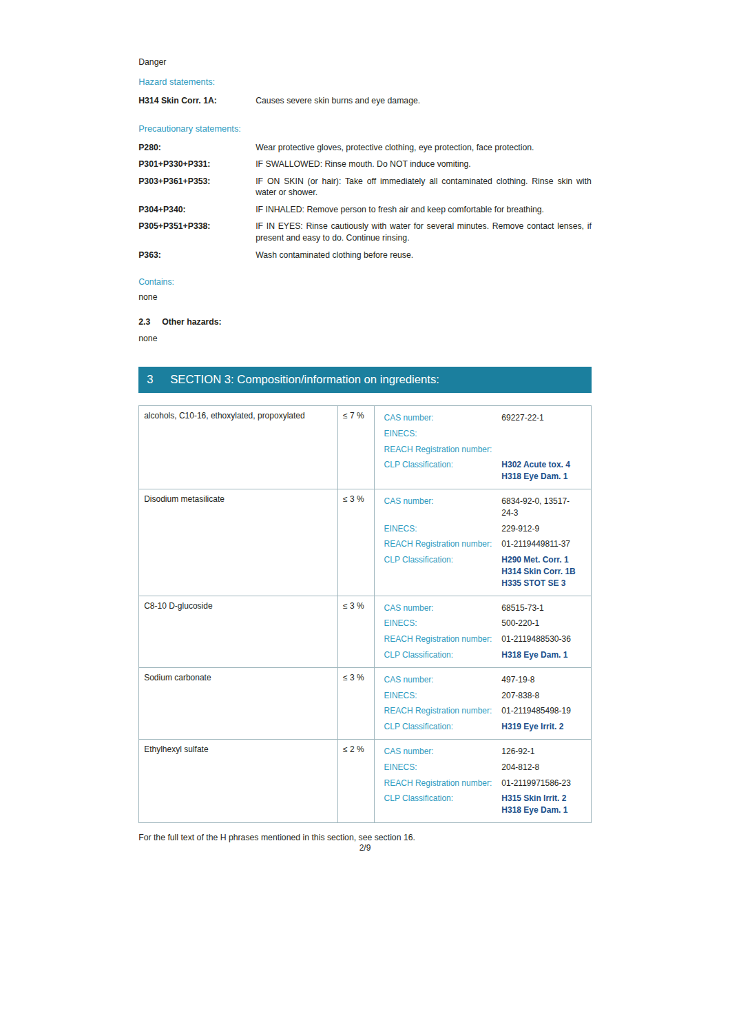Danger
Hazard statements:
| H314 Skin Corr. 1A: | Causes severe skin burns and eye damage. |
Precautionary statements:
| P280: | Wear protective gloves, protective clothing, eye protection, face protection. |
| P301+P330+P331: | IF SWALLOWED: Rinse mouth. Do NOT induce vomiting. |
| P303+P361+P353: | IF ON SKIN (or hair): Take off immediately all contaminated clothing. Rinse skin with water or shower. |
| P304+P340: | IF INHALED: Remove person to fresh air and keep comfortable for breathing. |
| P305+P351+P338: | IF IN EYES: Rinse cautiously with water for several minutes. Remove contact lenses, if present and easy to do. Continue rinsing. |
| P363: | Wash contaminated clothing before reuse. |
Contains:
none
2.3 Other hazards:
none
3 SECTION 3: Composition/information on ingredients:
| alcohols, C10-16, ethoxylated, propoxylated | ≤ 7 % | / CAS number: / 69227-22-1 / / EINECS: / / / REACH Registration number: / / / CLP Classification: / H302 Acute tox. 4 H318 Eye Dam. 1 / |
| Disodium metasilicate | ≤ 3 % | / CAS number: / 6834-92-0, 13517-24-3 / / EINECS: / 229-912-9 / / REACH Registration number: / 01-2119449811-37 / / CLP Classification: / H290 Met. Corr. 1 H314 Skin Corr. 1B H335 STOT SE 3 / |
| C8-10 D-glucoside | ≤ 3 % | / CAS number: / 68515-73-1 / / EINECS: / 500-220-1 / / REACH Registration number: / 01-2119488530-36 / / CLP Classification: / H318 Eye Dam. 1 / |
| Sodium carbonate | ≤ 3 % | / CAS number: / 497-19-8 / / EINECS: / 207-838-8 / / REACH Registration number: / 01-2119485498-19 / / CLP Classification: / H319 Eye Irrit. 2 / |
| Ethylhexyl sulfate | ≤ 2 % | / CAS number: / 126-92-1 / / EINECS: / 204-812-8 / / REACH Registration number: / 01-2119971586-23 / / CLP Classification: / H315 Skin Irrit. 2 H318 Eye Dam. 1 / |
For the full text of the H phrases mentioned in this section, see section 16.
2/9